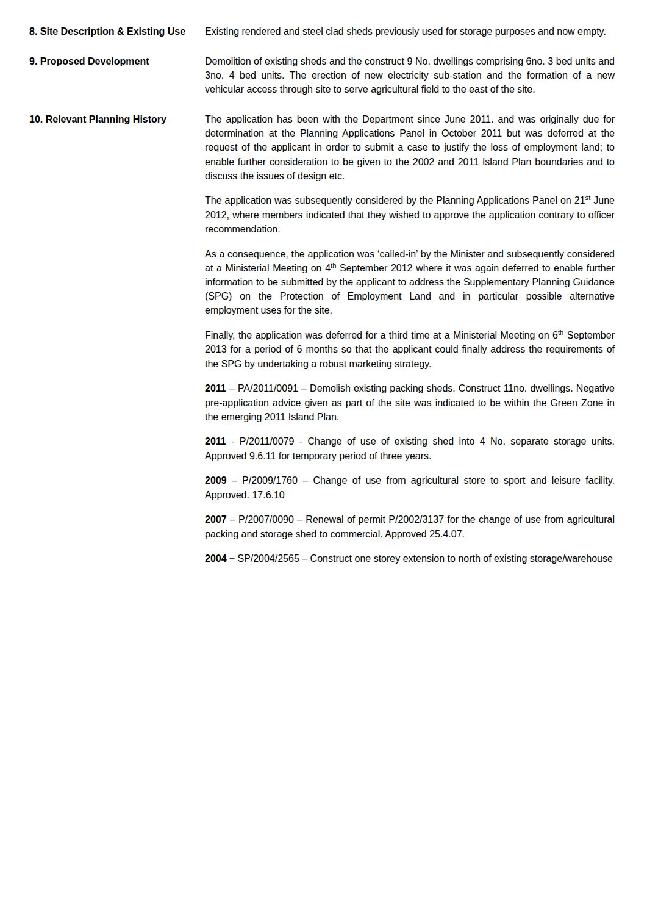| 8. Site Description & Existing Use | Existing rendered and steel clad sheds previously used for storage purposes and now empty. |
| 9. Proposed Development | Demolition of existing sheds and the construct 9 No. dwellings comprising 6no. 3 bed units and 3no. 4 bed units. The erection of new electricity sub-station and the formation of a new vehicular access through site to serve agricultural field to the east of the site. |
| 10. Relevant Planning History | The application has been with the Department since June 2011. and was originally due for determination at the Planning Applications Panel in October 2011 but was deferred at the request of the applicant in order to submit a case to justify the loss of employment land; to enable further consideration to be given to the 2002 and 2011 Island Plan boundaries and to discuss the issues of design etc. The application was subsequently considered by the Planning Applications Panel on 21 st June 2012, where members indicated that they wished to approve the application contrary to officer recommendation. As a consequence, the application was ‘called-in’ by the Minister and subsequently considered at a Ministerial Meeting on 4 th September 2012 where it was again deferred to enable further information to be submitted by the applicant to address the Supplementary Planning Guidance (SPG) on the Protection of Employment Land and in particular possible alternative employment uses for the site. Finally, the application was deferred for a third time at a Ministerial Meeting on 6 th September 2013 for a period of 6 months so that the applicant could finally address the requirements of the SPG by undertaking a robust marketing strategy. 2011 – PA/2011/0091 – Demolish existing packing sheds. Construct 11no. dwellings. Negative pre-application advice given as part of the site was indicated to be within the Green Zone in the emerging 2011 Island Plan. 2011 - P/2011/0079 - Change of use of existing shed into 4 No. separate storage units. Approved 9.6.11 for temporary period of three years. 2009 – P/2009/1760 – Change of use from agricultural store to sport and leisure facility. Approved. 17.6.10 2007 – P/2007/0090 – Renewal of permit P/2002/3137 for the change of use from agricultural packing and storage shed to commercial. Approved 25.4.07. 2004 – SP/2004/2565 – Construct one storey extension to north of existing storage/warehouse |